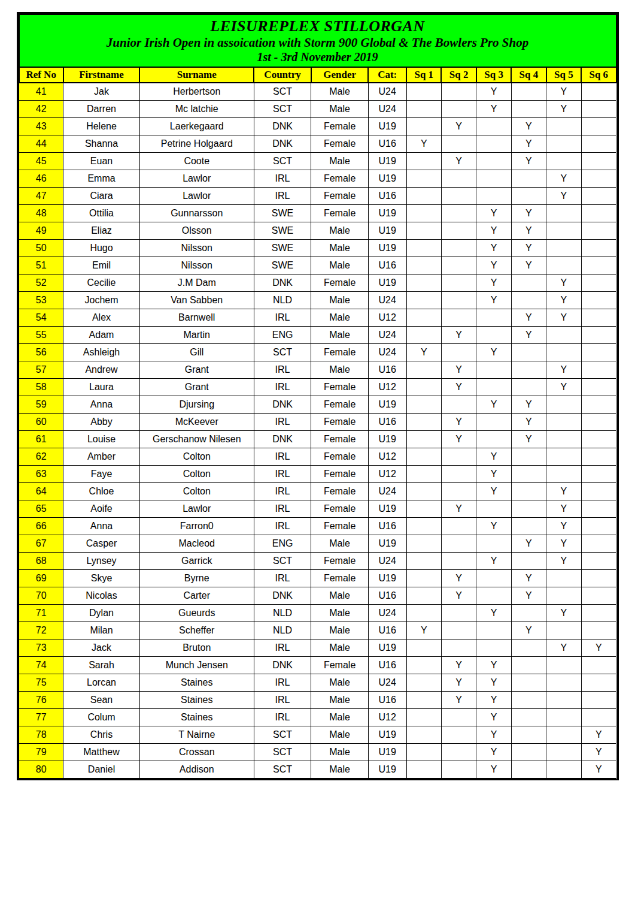| LEISUREPLEX STILLORGAN Junior Irish Open in assoication with Storm 900 Global & The Bowlers Pro Shop 1st - 3rd November 2019 |
| --- |
| Ref No | Firstname | Surname | Country | Gender | Cat: | Sq 1 | Sq 2 | Sq 3 | Sq 4 | Sq 5 | Sq 6 |
| 41 | Jak | Herbertson | SCT | Male | U24 | | | Y | | Y | |
| 42 | Darren | Mc latchie | SCT | Male | U24 | | | Y | | Y | |
| 43 | Helene | Laerkegaard | DNK | Female | U19 | | Y | | Y | | |
| 44 | Shanna | Petrine Holgaard | DNK | Female | U16 | Y | | | Y | | |
| 45 | Euan | Coote | SCT | Male | U19 | | Y | | Y | | |
| 46 | Emma | Lawlor | IRL | Female | U19 | | | | | Y | |
| 47 | Ciara | Lawlor | IRL | Female | U16 | | | | | Y | |
| 48 | Ottilia | Gunnarsson | SWE | Female | U19 | | | Y | Y | | |
| 49 | Eliaz | Olsson | SWE | Male | U19 | | | Y | Y | | |
| 50 | Hugo | Nilsson | SWE | Male | U19 | | | Y | Y | | |
| 51 | Emil | Nilsson | SWE | Male | U16 | | | Y | Y | | |
| 52 | Cecilie | J.M Dam | DNK | Female | U19 | | | Y | | Y | |
| 53 | Jochem | Van Sabben | NLD | Male | U24 | | | Y | | Y | |
| 54 | Alex | Barnwell | IRL | Male | U12 | | | | Y | Y | |
| 55 | Adam | Martin | ENG | Male | U24 | | Y | | Y | | |
| 56 | Ashleigh | Gill | SCT | Female | U24 | Y | | Y | | | |
| 57 | Andrew | Grant | IRL | Male | U16 | | Y | | | Y | |
| 58 | Laura | Grant | IRL | Female | U12 | | Y | | | Y | |
| 59 | Anna | Djursing | DNK | Female | U19 | | | Y | Y | | |
| 60 | Abby | McKeever | IRL | Female | U16 | | Y | | Y | | |
| 61 | Louise | Gerschanow Nilesen | DNK | Female | U19 | | Y | | Y | | |
| 62 | Amber | Colton | IRL | Female | U12 | | | Y | | | |
| 63 | Faye | Colton | IRL | Female | U12 | | | Y | | | |
| 64 | Chloe | Colton | IRL | Female | U24 | | | Y | | Y | |
| 65 | Aoife | Lawlor | IRL | Female | U19 | | Y | | | Y | |
| 66 | Anna | Farron0 | IRL | Female | U16 | | | Y | | Y | |
| 67 | Casper | Macleod | ENG | Male | U19 | | | | Y | Y | |
| 68 | Lynsey | Garrick | SCT | Female | U24 | | | Y | | Y | |
| 69 | Skye | Byrne | IRL | Female | U19 | | Y | | Y | | |
| 70 | Nicolas | Carter | DNK | Male | U16 | | Y | | Y | | |
| 71 | Dylan | Gueurds | NLD | Male | U24 | | | Y | | Y | |
| 72 | Milan | Scheffer | NLD | Male | U16 | Y | | | Y | | |
| 73 | Jack | Bruton | IRL | Male | U19 | | | | | Y | Y |
| 74 | Sarah | Munch Jensen | DNK | Female | U16 | | Y | Y | | | |
| 75 | Lorcan | Staines | IRL | Male | U24 | | Y | Y | | | |
| 76 | Sean | Staines | IRL | Male | U16 | | Y | Y | | | |
| 77 | Colum | Staines | IRL | Male | U12 | | | Y | | | |
| 78 | Chris | T Nairne | SCT | Male | U19 | | | Y | | | Y |
| 79 | Matthew | Crossan | SCT | Male | U19 | | | Y | | | Y |
| 80 | Daniel | Addison | SCT | Male | U19 | | | Y | | | Y |